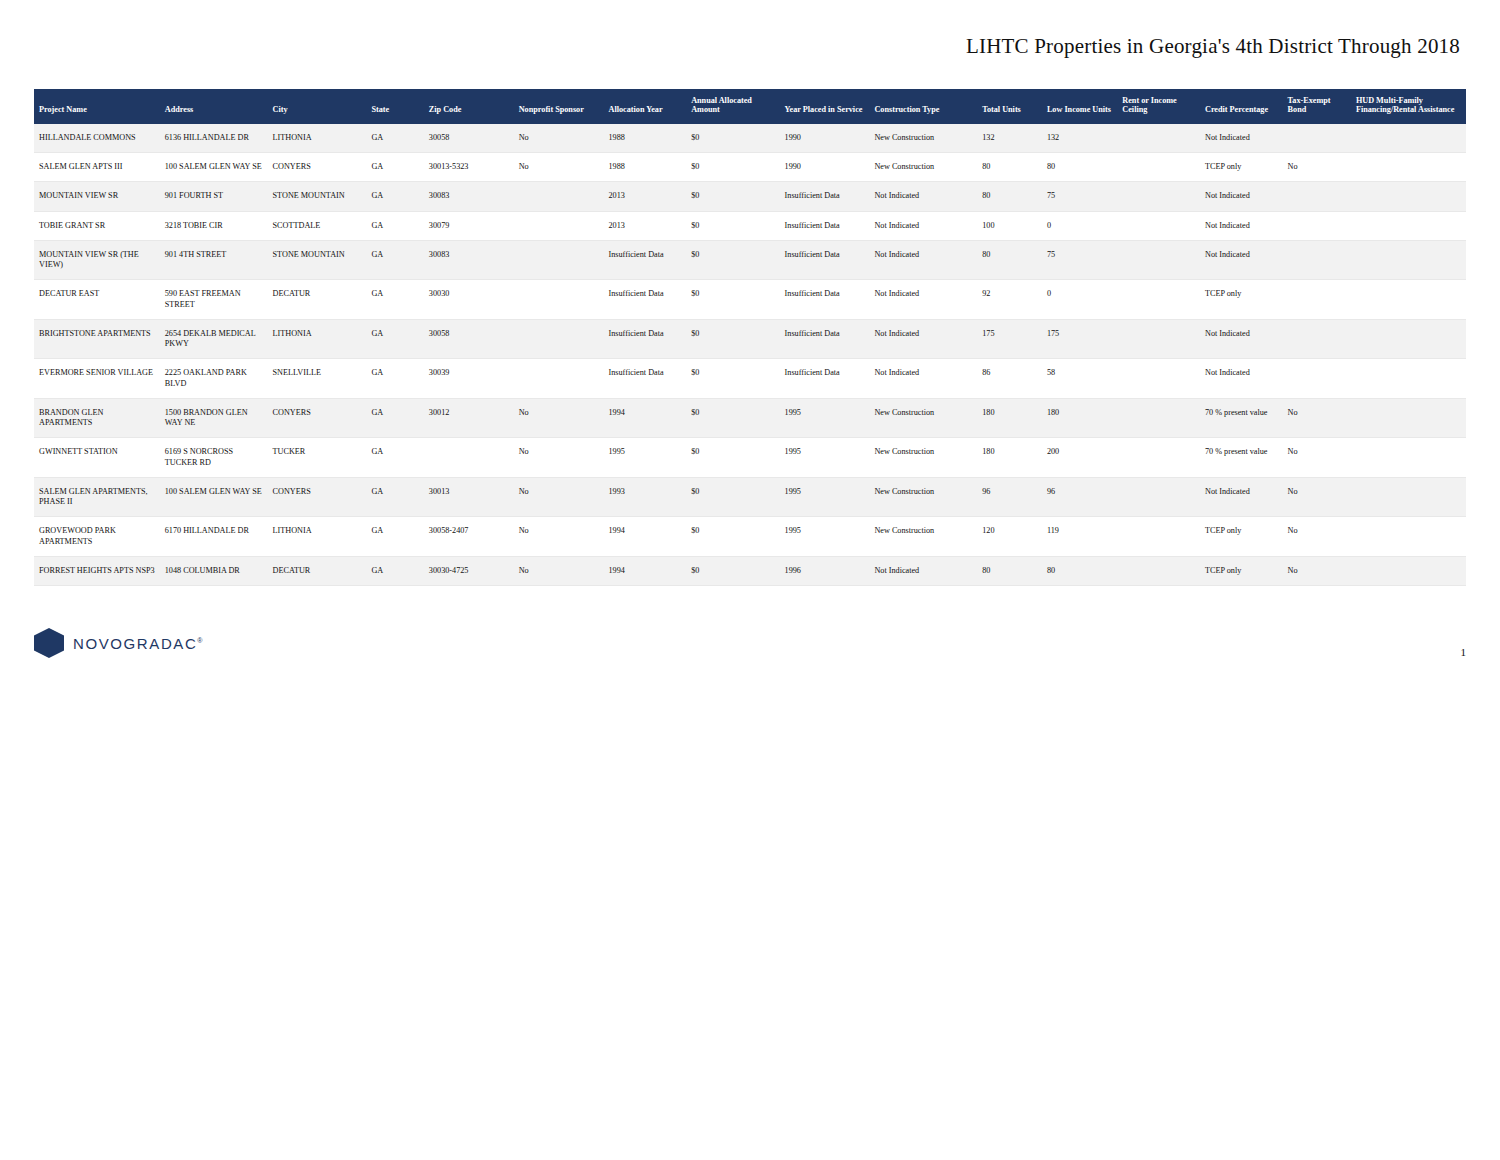LIHTC Properties in Georgia's 4th District Through 2018
| Project Name | Address | City | State | Zip Code | Nonprofit Sponsor | Allocation Year | Annual Allocated Amount | Year Placed in Service | Construction Type | Total Units | Low Income Units | Rent or Income Ceiling | Credit Percentage | Tax-Exempt Bond | HUD Multi-Family Financing/Rental Assistance |
| --- | --- | --- | --- | --- | --- | --- | --- | --- | --- | --- | --- | --- | --- | --- | --- |
| HILLANDALE COMMONS | 6136 HILLANDALE DR | LITHONIA | GA | 30058 | No | 1988 | $0 | 1990 | New Construction | 132 | 132 | | Not Indicated | | |
| SALEM GLEN APTS III | 100 SALEM GLEN WAY SE | CONYERS | GA | 30013-5323 | No | 1988 | $0 | 1990 | New Construction | 80 | 80 | | TCEP only | No | |
| MOUNTAIN VIEW SR | 901 FOURTH ST | STONE MOUNTAIN | GA | 30083 | | 2013 | $0 | Insufficient Data | Not Indicated | 80 | 75 | | Not Indicated | | |
| TOBIE GRANT SR | 3218 TOBIE CIR | SCOTTDALE | GA | 30079 | | 2013 | $0 | Insufficient Data | Not Indicated | 100 | 0 | | Not Indicated | | |
| MOUNTAIN VIEW SR (THE VIEW) | 901 4TH STREET | STONE MOUNTAIN | GA | 30083 | | Insufficient Data | $0 | Insufficient Data | Not Indicated | 80 | 75 | | Not Indicated | | |
| DECATUR EAST | 590 EAST FREEMAN STREET | DECATUR | GA | 30030 | | Insufficient Data | $0 | Insufficient Data | Not Indicated | 92 | 0 | | TCEP only | | |
| BRIGHTSTONE APARTMENTS | 2654 DEKALB MEDICAL PKWY | LITHONIA | GA | 30058 | | Insufficient Data | $0 | Insufficient Data | Not Indicated | 175 | 175 | | Not Indicated | | |
| EVERMORE SENIOR VILLAGE | 2225 OAKLAND PARK BLVD | SNELLVILLE | GA | 30039 | | Insufficient Data | $0 | Insufficient Data | Not Indicated | 86 | 58 | | Not Indicated | | |
| BRANDON GLEN APARTMENTS | 1500 BRANDON GLEN WAY NE | CONYERS | GA | 30012 | No | 1994 | $0 | 1995 | New Construction | 180 | 180 | | 70 % present value | No | |
| GWINNETT STATION | 6169 S NORCROSS TUCKER RD | TUCKER | GA | | No | 1995 | $0 | 1995 | New Construction | 180 | 200 | | 70 % present value | No | |
| SALEM GLEN APARTMENTS, PHASE II | 100 SALEM GLEN WAY SE | CONYERS | GA | 30013 | No | 1993 | $0 | 1995 | New Construction | 96 | 96 | | Not Indicated | No | |
| GROVEWOOD PARK APARTMENTS | 6170 HILLANDALE DR | LITHONIA | GA | 30058-2407 | No | 1994 | $0 | 1995 | New Construction | 120 | 119 | | TCEP only | No | |
| FORREST HEIGHTS APTS NSP3 | 1048 COLUMBIA DR | DECATUR | GA | 30030-4725 | No | 1994 | $0 | 1996 | Not Indicated | 80 | 80 | | TCEP only | No | |
NOVOGRADAC®
1